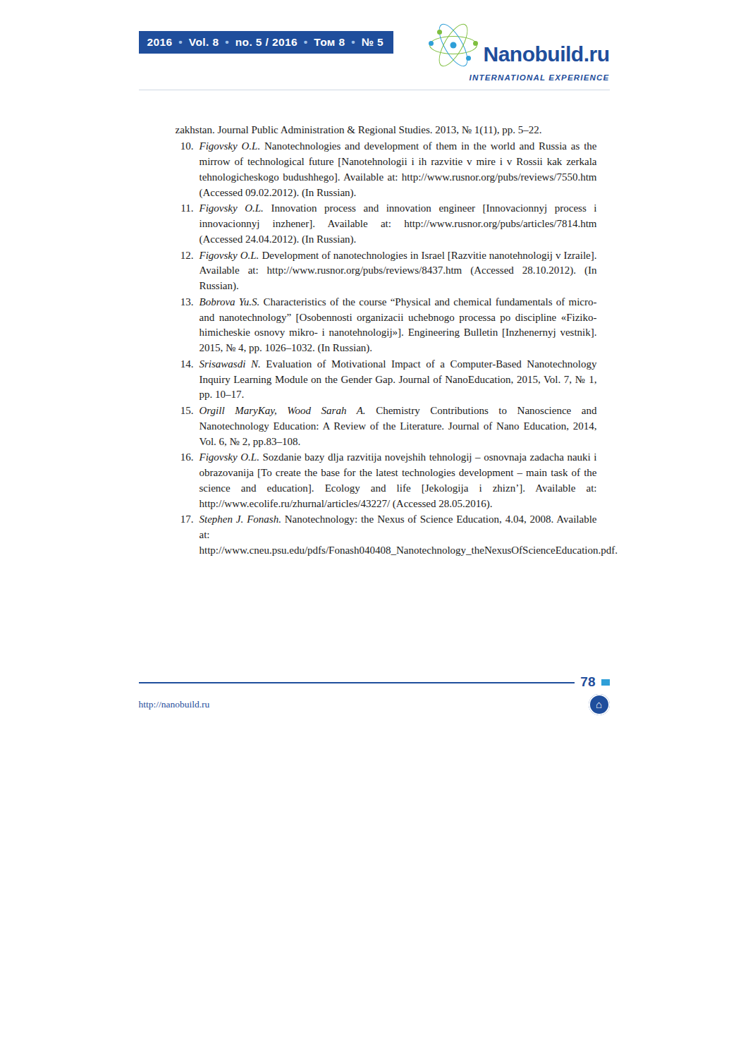2016 • Vol. 8 • no. 5 / 2016 • Том 8 • № 5
Nanobuild.ru
International experience
zakhstan. Journal Public Administration & Regional Studies. 2013, № 1(11), pp. 5–22.
10. Figovsky O.L. Nanotechnologies and development of them in the world and Russia as the mirrow of technological future [Nanotehnologii i ih razvitie v mire i v Rossii kak zerkala tehnologicheskogo budushhego]. Available at: http://www.rusnor.org/pubs/reviews/7550.htm (Accessed 09.02.2012). (In Russian).
11. Figovsky O.L. Innovation process and innovation engineer [Innovacionnyj process i innovacionnyj inzhener]. Available at: http://www.rusnor.org/pubs/articles/7814.htm (Accessed 24.04.2012). (In Russian).
12. Figovsky O.L. Development of nanotechnologies in Israel [Razvitie nanotehnologij v Izraile]. Available at: http://www.rusnor.org/pubs/reviews/8437.htm (Accessed 28.10.2012). (In Russian).
13. Bobrova Yu.S. Characteristics of the course “Physical and chemical fundamentals of micro- and nanotechnology” [Osobennosti organizacii uchebnogo processa po discipline «Fiziko-himicheskie osnovy mikro- i nanotehnologij»]. Engineering Bulletin [Inzhenernyj vestnik]. 2015, № 4, pp. 1026–1032. (In Russian).
14. Srisawasdi N. Evaluation of Motivational Impact of a Computer-Based Nanotechnology Inquiry Learning Module on the Gender Gap. Journal of NanoEducation, 2015, Vol. 7, № 1, pp. 10–17.
15. Orgill MaryKay, Wood Sarah A. Chemistry Contributions to Nanoscience and Nanotechnology Education: A Review of the Literature. Journal of Nano Education, 2014, Vol. 6, № 2, pp.83–108.
16. Figovsky O.L. Sozdanie bazy dlja razvitija novejshih tehnologij – osnovnaja zadacha nauki i obrazovanija [To create the base for the latest technologies development – main task of the science and education]. Ecology and life [Jekologija i zhizn’]. Available at: http://www.ecolife.ru/zhurnal/articles/43227/ (Accessed 28.05.2016).
17. Stephen J. Fonash. Nanotechnology: the Nexus of Science Education, 4.04, 2008. Available at: http://www.cneu.psu.edu/pdfs/Fonash040408_Nanotechnology_theNexusOfScienceEducation.pdf.
78
http://nanobuild.ru ⌂